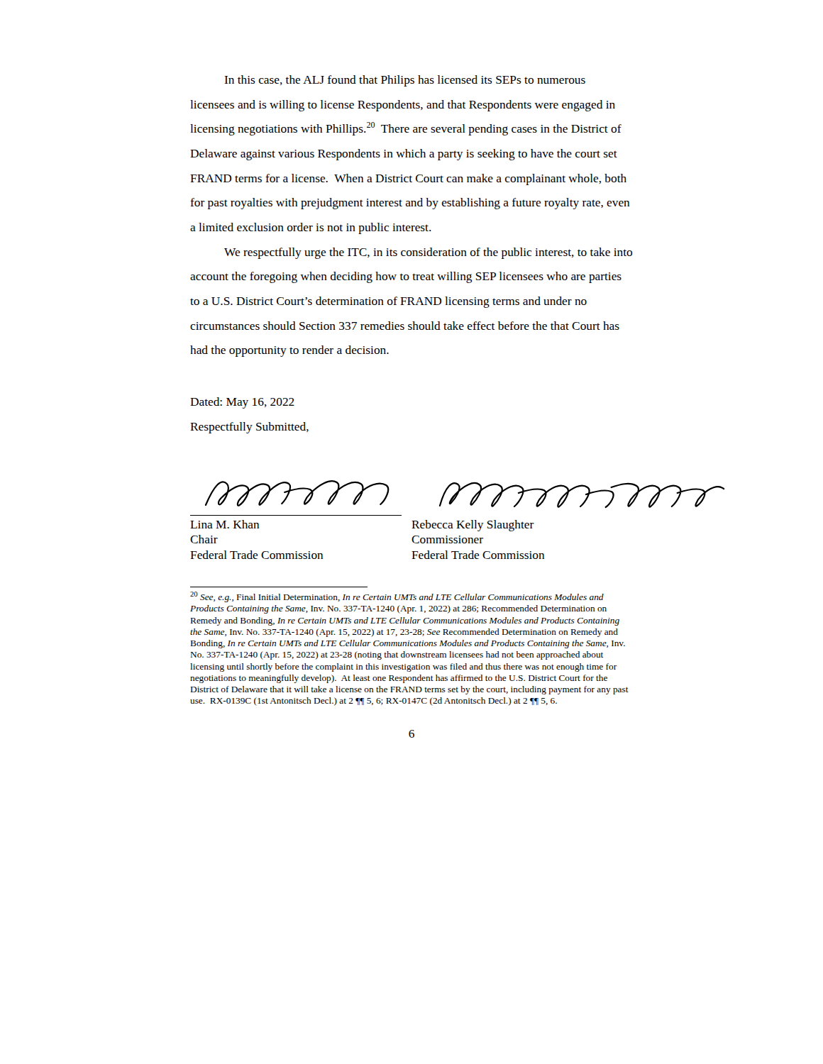In this case, the ALJ found that Philips has licensed its SEPs to numerous licensees and is willing to license Respondents, and that Respondents were engaged in licensing negotiations with Phillips.20 There are several pending cases in the District of Delaware against various Respondents in which a party is seeking to have the court set FRAND terms for a license. When a District Court can make a complainant whole, both for past royalties with prejudgment interest and by establishing a future royalty rate, even a limited exclusion order is not in public interest.
We respectfully urge the ITC, in its consideration of the public interest, to take into account the foregoing when deciding how to treat willing SEP licensees who are parties to a U.S. District Court’s determination of FRAND licensing terms and under no circumstances should Section 337 remedies should take effect before the that Court has had the opportunity to render a decision.
Dated: May 16, 2022
Respectfully Submitted,
| Lina M. Khan Chair Federal Trade Commission | Rebecca Kelly Slaughter Commissioner Federal Trade Commission |
20 See, e.g., Final Initial Determination, In re Certain UMTs and LTE Cellular Communications Modules and Products Containing the Same, Inv. No. 337-TA-1240 (Apr. 1, 2022) at 286; Recommended Determination on Remedy and Bonding, In re Certain UMTs and LTE Cellular Communications Modules and Products Containing the Same, Inv. No. 337-TA-1240 (Apr. 15, 2022) at 17, 23-28; See Recommended Determination on Remedy and Bonding, In re Certain UMTs and LTE Cellular Communications Modules and Products Containing the Same, Inv. No. 337-TA-1240 (Apr. 15, 2022) at 23-28 (noting that downstream licensees had not been approached about licensing until shortly before the complaint in this investigation was filed and thus there was not enough time for negotiations to meaningfully develop). At least one Respondent has affirmed to the U.S. District Court for the District of Delaware that it will take a license on the FRAND terms set by the court, including payment for any past use. RX-0139C (1st Antonitsch Decl.) at 2 ¶¶ 5, 6; RX-0147C (2d Antonitsch Decl.) at 2 ¶¶ 5, 6.
6